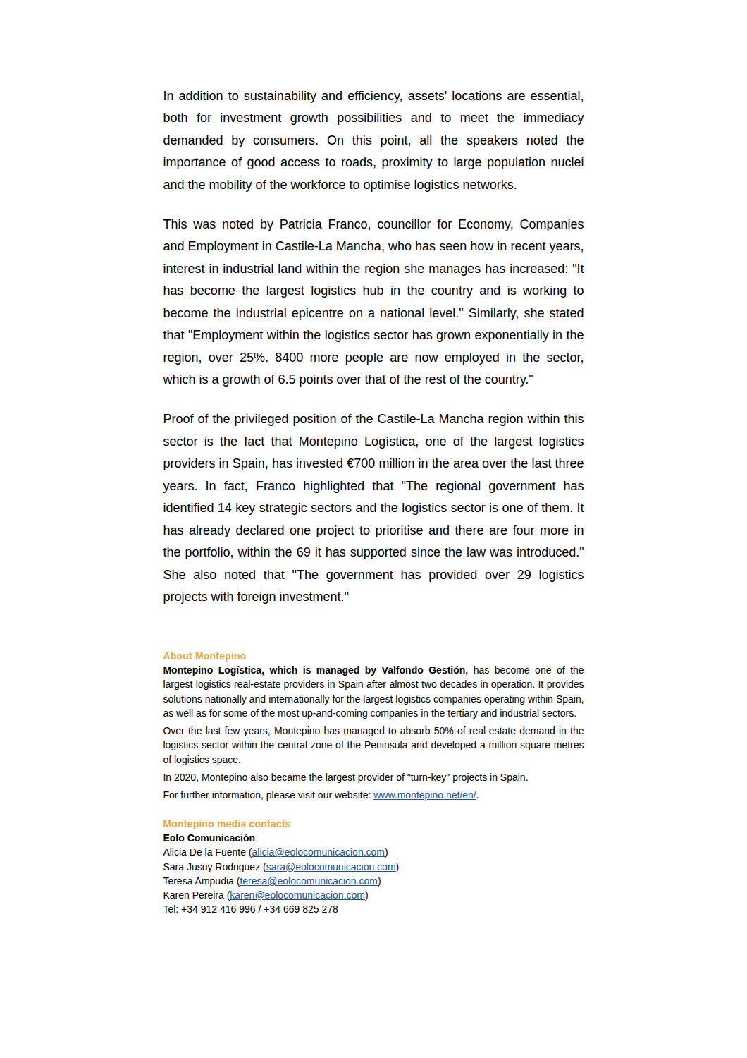In addition to sustainability and efficiency, assets' locations are essential, both for investment growth possibilities and to meet the immediacy demanded by consumers. On this point, all the speakers noted the importance of good access to roads, proximity to large population nuclei and the mobility of the workforce to optimise logistics networks.
This was noted by Patricia Franco, councillor for Economy, Companies and Employment in Castile-La Mancha, who has seen how in recent years, interest in industrial land within the region she manages has increased: "It has become the largest logistics hub in the country and is working to become the industrial epicentre on a national level." Similarly, she stated that "Employment within the logistics sector has grown exponentially in the region, over 25%. 8400 more people are now employed in the sector, which is a growth of 6.5 points over that of the rest of the country."
Proof of the privileged position of the Castile-La Mancha region within this sector is the fact that Montepino Logística, one of the largest logistics providers in Spain, has invested €700 million in the area over the last three years. In fact, Franco highlighted that "The regional government has identified 14 key strategic sectors and the logistics sector is one of them. It has already declared one project to prioritise and there are four more in the portfolio, within the 69 it has supported since the law was introduced." She also noted that "The government has provided over 29 logistics projects with foreign investment."
About Montepino
Montepino Logística, which is managed by Valfondo Gestión, has become one of the largest logistics real-estate providers in Spain after almost two decades in operation. It provides solutions nationally and internationally for the largest logistics companies operating within Spain, as well as for some of the most up-and-coming companies in the tertiary and industrial sectors.
Over the last few years, Montepino has managed to absorb 50% of real-estate demand in the logistics sector within the central zone of the Peninsula and developed a million square metres of logistics space.
In 2020, Montepino also became the largest provider of "turn-key" projects in Spain.
For further information, please visit our website: www.montepino.net/en/.
Montepino media contacts
Eolo Comunicación
Alicia De la Fuente (alicia@eolocomunicacion.com)
Sara Jusuy Rodriguez (sara@eolocomunicacion.com)
Teresa Ampudia (teresa@eolocomunicacion.com)
Karen Pereira (karen@eolocomunicacion.com)
Tel: +34 912 416 996 / +34 669 825 278